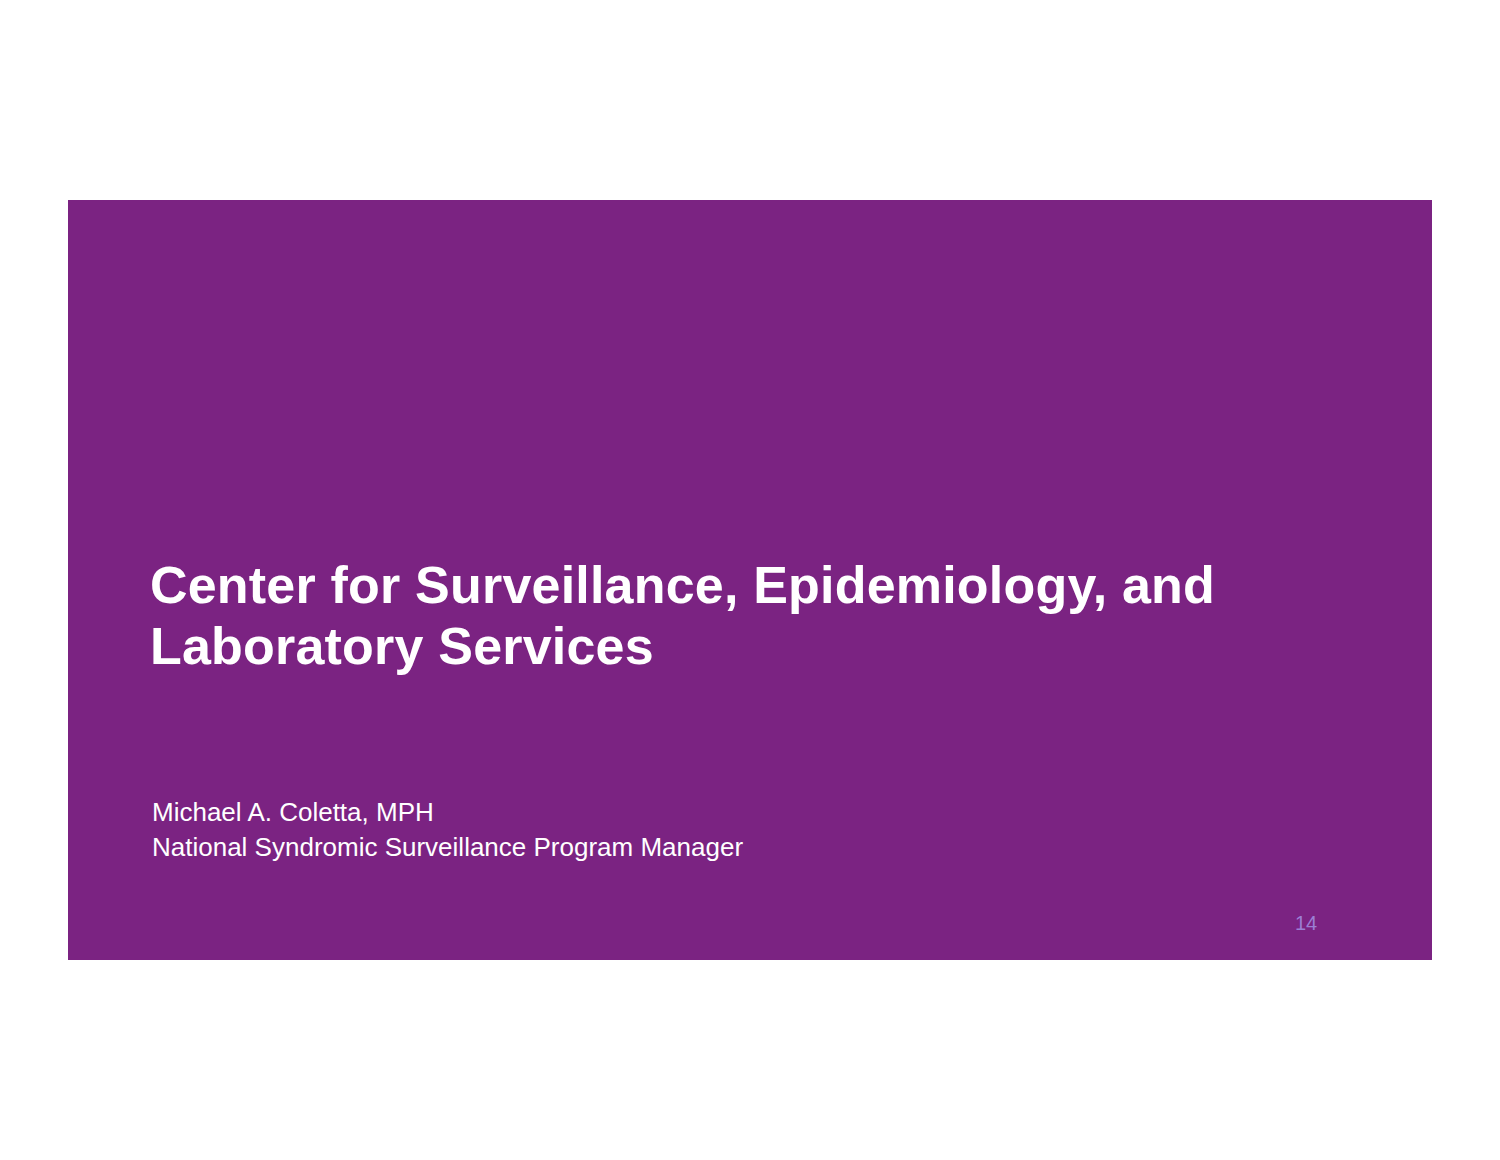Center for Surveillance, Epidemiology, and Laboratory Services
Michael A. Coletta, MPH
National Syndromic Surveillance Program Manager
14